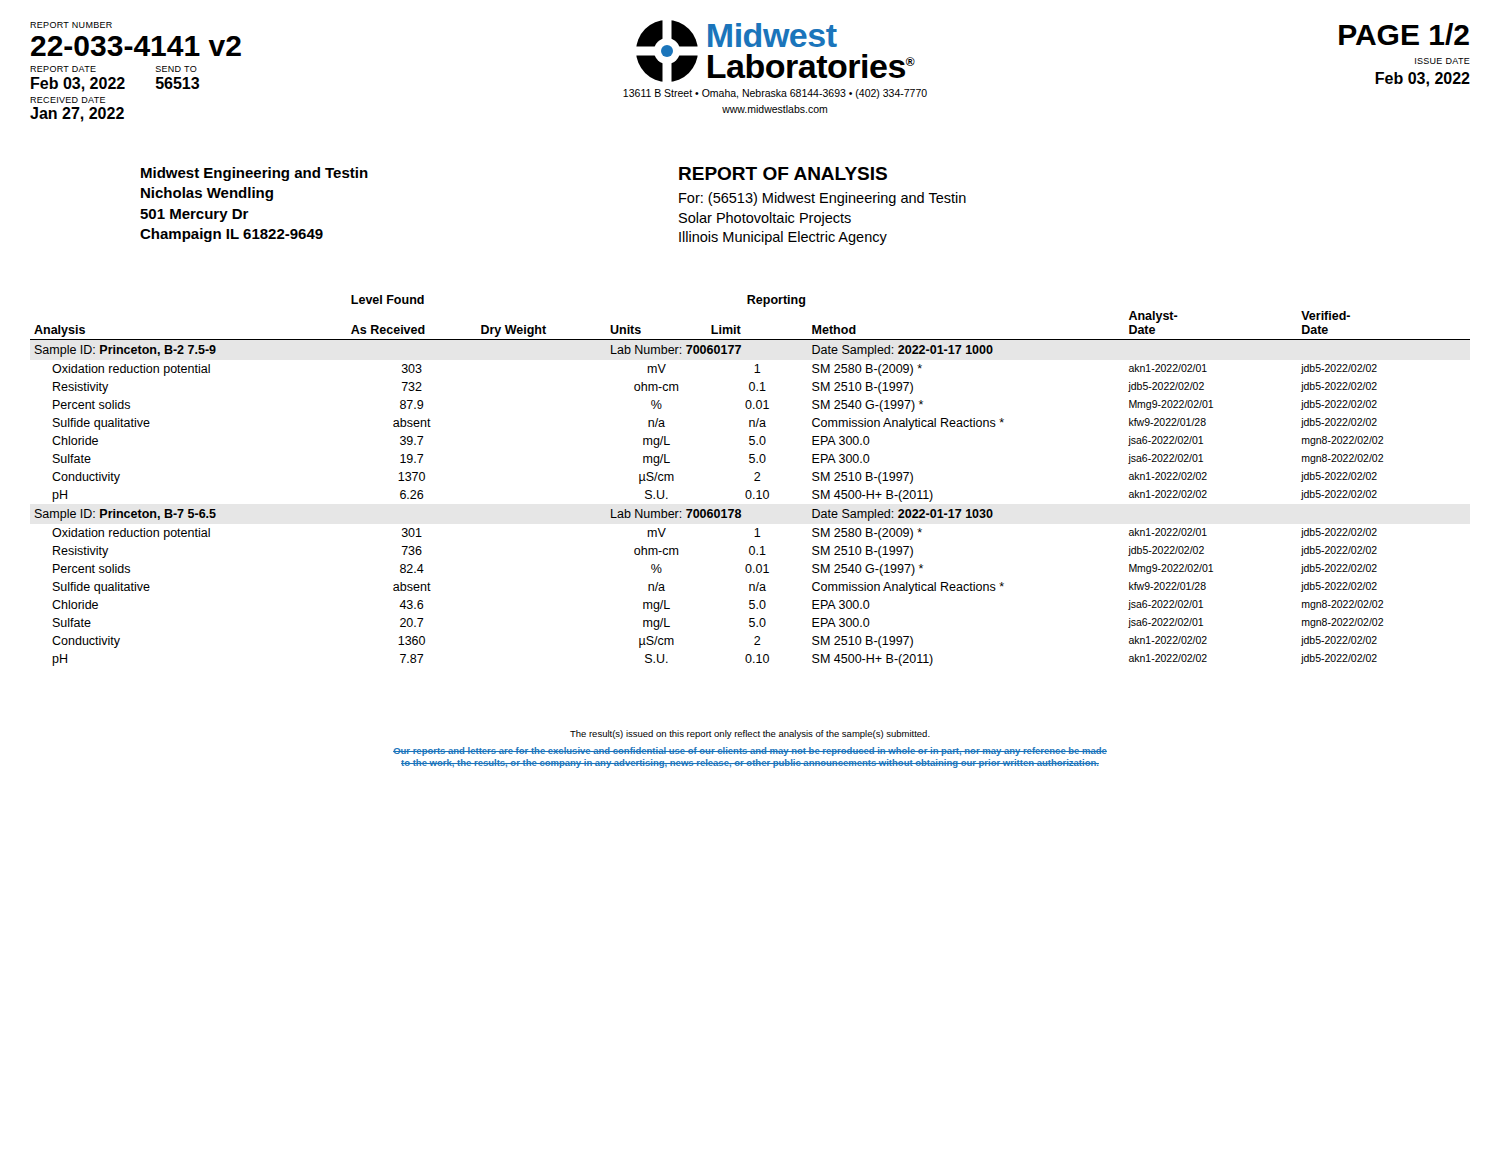REPORT NUMBER
22-033-4141 v2
REPORT DATE
Feb 03, 2022
SEND TO
56513
RECEIVED DATE
Jan 27, 2022
Midwest
Laboratories®
13611 B Street • Omaha, Nebraska 68144-3693 • (402) 334-7770
www.midwestlabs.com
PAGE 1/2
ISSUE DATE
Feb 03, 2022
Midwest Engineering and Testin
Nicholas Wendling
501 Mercury Dr
Champaign IL 61822-9649
REPORT OF ANALYSIS
For: (56513) Midwest Engineering and Testin
Solar Photovoltaic Projects
Illinois Municipal Electric Agency
| | Level Found | | Reporting | | |
| --- | --- | --- | --- | --- | --- |
| Analysis | As Received | Dry Weight | Units | Limit | Method | Analyst- Date | Verified- Date |
| Sample ID: Princeton, B-2 7.5-9 | Lab Number: 70060177 | Date Sampled: 2022-01-17 1000 |
| Oxidation reduction potential | 303 | | mV | 1 | SM 2580 B-(2009) * | akn1-2022/02/01 | jdb5-2022/02/02 |
| Resistivity | 732 | | ohm-cm | 0.1 | SM 2510 B-(1997) | jdb5-2022/02/02 | jdb5-2022/02/02 |
| Percent solids | 87.9 | | % | 0.01 | SM 2540 G-(1997) * | Mmg9-2022/02/01 | jdb5-2022/02/02 |
| Sulfide qualitative | absent | | n/a | n/a | Commission Analytical Reactions * | kfw9-2022/01/28 | jdb5-2022/02/02 |
| Chloride | 39.7 | | mg/L | 5.0 | EPA 300.0 | jsa6-2022/02/01 | mgn8-2022/02/02 |
| Sulfate | 19.7 | | mg/L | 5.0 | EPA 300.0 | jsa6-2022/02/01 | mgn8-2022/02/02 |
| Conductivity | 1370 | | µS/cm | 2 | SM 2510 B-(1997) | akn1-2022/02/02 | jdb5-2022/02/02 |
| pH | 6.26 | | S.U. | 0.10 | SM 4500-H+ B-(2011) | akn1-2022/02/02 | jdb5-2022/02/02 |
| Sample ID: Princeton, B-7 5-6.5 | Lab Number: 70060178 | Date Sampled: 2022-01-17 1030 |
| Oxidation reduction potential | 301 | | mV | 1 | SM 2580 B-(2009) * | akn1-2022/02/01 | jdb5-2022/02/02 |
| Resistivity | 736 | | ohm-cm | 0.1 | SM 2510 B-(1997) | jdb5-2022/02/02 | jdb5-2022/02/02 |
| Percent solids | 82.4 | | % | 0.01 | SM 2540 G-(1997) * | Mmg9-2022/02/01 | jdb5-2022/02/02 |
| Sulfide qualitative | absent | | n/a | n/a | Commission Analytical Reactions * | kfw9-2022/01/28 | jdb5-2022/02/02 |
| Chloride | 43.6 | | mg/L | 5.0 | EPA 300.0 | jsa6-2022/02/01 | mgn8-2022/02/02 |
| Sulfate | 20.7 | | mg/L | 5.0 | EPA 300.0 | jsa6-2022/02/01 | mgn8-2022/02/02 |
| Conductivity | 1360 | | µS/cm | 2 | SM 2510 B-(1997) | akn1-2022/02/02 | jdb5-2022/02/02 |
| pH | 7.87 | | S.U. | 0.10 | SM 4500-H+ B-(2011) | akn1-2022/02/02 | jdb5-2022/02/02 |
The result(s) issued on this report only reflect the analysis of the sample(s) submitted.
Our reports and letters are for the exclusive and confidential use of our clients and may not be reproduced in whole or in part, nor may any reference be made
to the work, the results, or the company in any advertising, news release, or other public announcements without obtaining our prior written authorization.